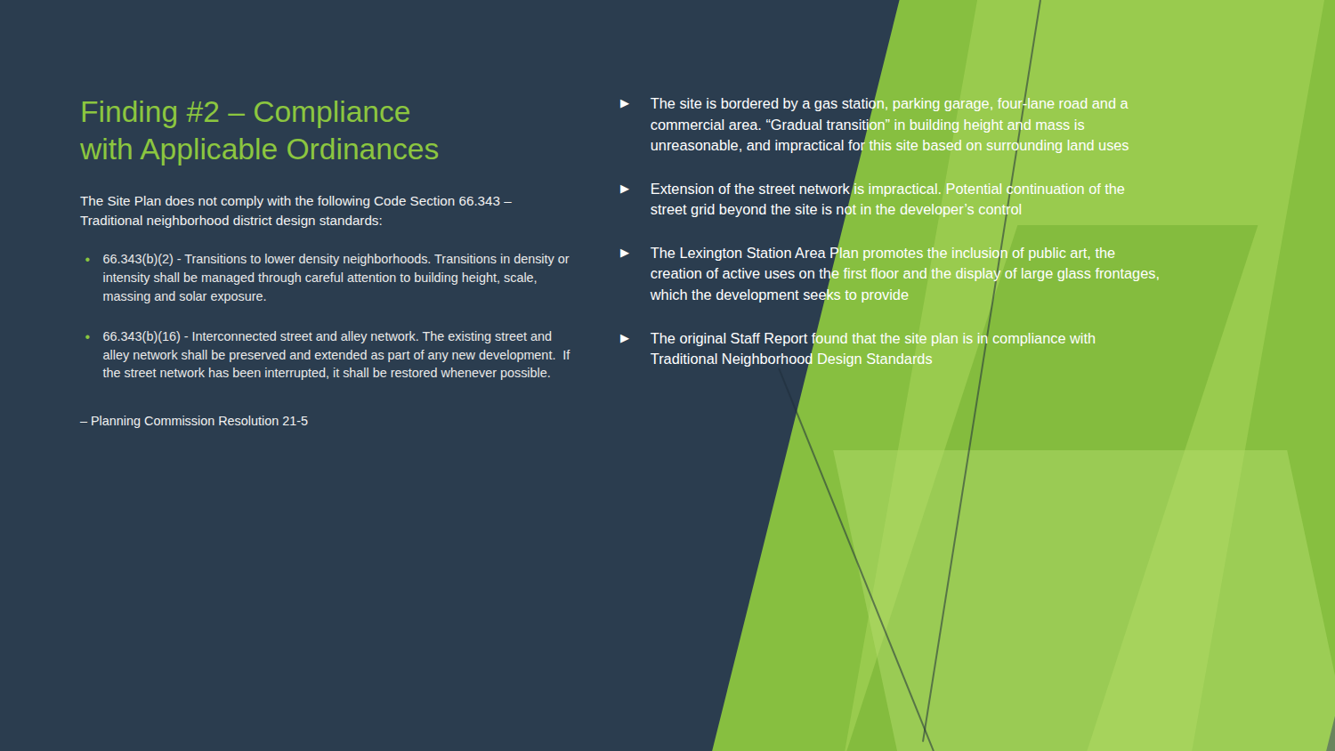Finding #2 – Compliance
with Applicable Ordinances
The Site Plan does not comply with the following Code Section 66.343 – Traditional neighborhood district design standards:
66.343(b)(2) - Transitions to lower density neighborhoods. Transitions in density or intensity shall be managed through careful attention to building height, scale, massing and solar exposure.
66.343(b)(16) - Interconnected street and alley network. The existing street and alley network shall be preserved and extended as part of any new development. If the street network has been interrupted, it shall be restored whenever possible.
– Planning Commission Resolution 21-5
The site is bordered by a gas station, parking garage, four-lane road and a commercial area. “Gradual transition” in building height and mass is unreasonable, and impractical for this site based on surrounding land uses
Extension of the street network is impractical. Potential continuation of the street grid beyond the site is not in the developer’s control
The Lexington Station Area Plan promotes the inclusion of public art, the creation of active uses on the first floor and the display of large glass frontages, which the development seeks to provide
The original Staff Report found that the site plan is in compliance with Traditional Neighborhood Design Standards